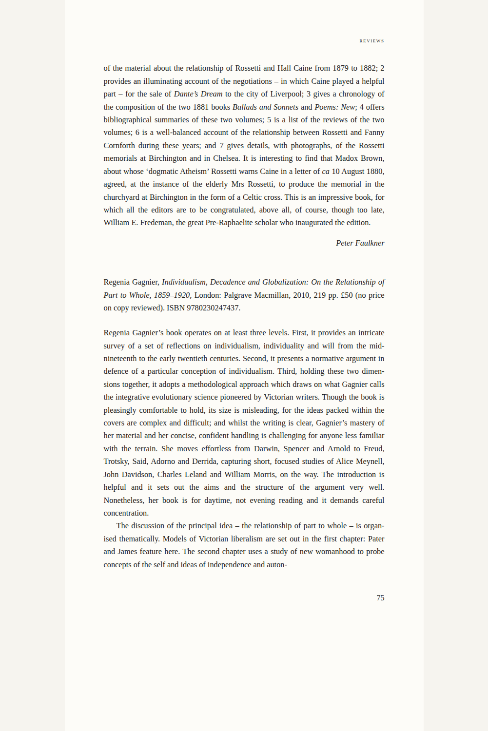reviews
of the material about the relationship of Rossetti and Hall Caine from 1879 to 1882; 2 provides an illuminating account of the negotiations – in which Caine played a helpful part – for the sale of Dante’s Dream to the city of Liverpool; 3 gives a chronology of the composition of the two 1881 books Ballads and Sonnets and Poems: New; 4 offers bibliographical summaries of these two volumes; 5 is a list of the reviews of the two volumes; 6 is a well-balanced account of the relationship between Rossetti and Fanny Cornforth during these years; and 7 gives details, with photographs, of the Rossetti memorials at Birchington and in Chelsea. It is interesting to find that Madox Brown, about whose ‘dogmatic Atheism’ Rossetti warns Caine in a letter of ca 10 August 1880, agreed, at the instance of the elderly Mrs Rossetti, to produce the memorial in the churchyard at Birchington in the form of a Celtic cross. This is an impressive book, for which all the editors are to be congratulated, above all, of course, though too late, William E. Fredeman, the great Pre-Raphaelite scholar who inaugurated the edition.
Peter Faulkner
Regenia Gagnier, Individualism, Decadence and Globalization: On the Relationship of Part to Whole, 1859–1920, London: Palgrave Macmillan, 2010, 219 pp. £50 (no price on copy reviewed). ISBN 9780230247437.
Regenia Gagnier’s book operates on at least three levels. First, it provides an intricate survey of a set of reflections on individualism, individuality and will from the mid-nineteenth to the early twentieth centuries. Second, it presents a normative argument in defence of a particular conception of individualism. Third, holding these two dimensions together, it adopts a methodological approach which draws on what Gagnier calls the integrative evolutionary science pioneered by Victorian writers. Though the book is pleasingly comfortable to hold, its size is misleading, for the ideas packed within the covers are complex and difficult; and whilst the writing is clear, Gagnier’s mastery of her material and her concise, confident handling is challenging for anyone less familiar with the terrain. She moves effortless from Darwin, Spencer and Arnold to Freud, Trotsky, Said, Adorno and Derrida, capturing short, focused studies of Alice Meynell, John Davidson, Charles Leland and William Morris, on the way. The introduction is helpful and it sets out the aims and the structure of the argument very well. Nonetheless, her book is for daytime, not evening reading and it demands careful concentration.
The discussion of the principal idea – the relationship of part to whole – is organised thematically. Models of Victorian liberalism are set out in the first chapter: Pater and James feature here. The second chapter uses a study of new womanhood to probe concepts of the self and ideas of independence and auton-
75